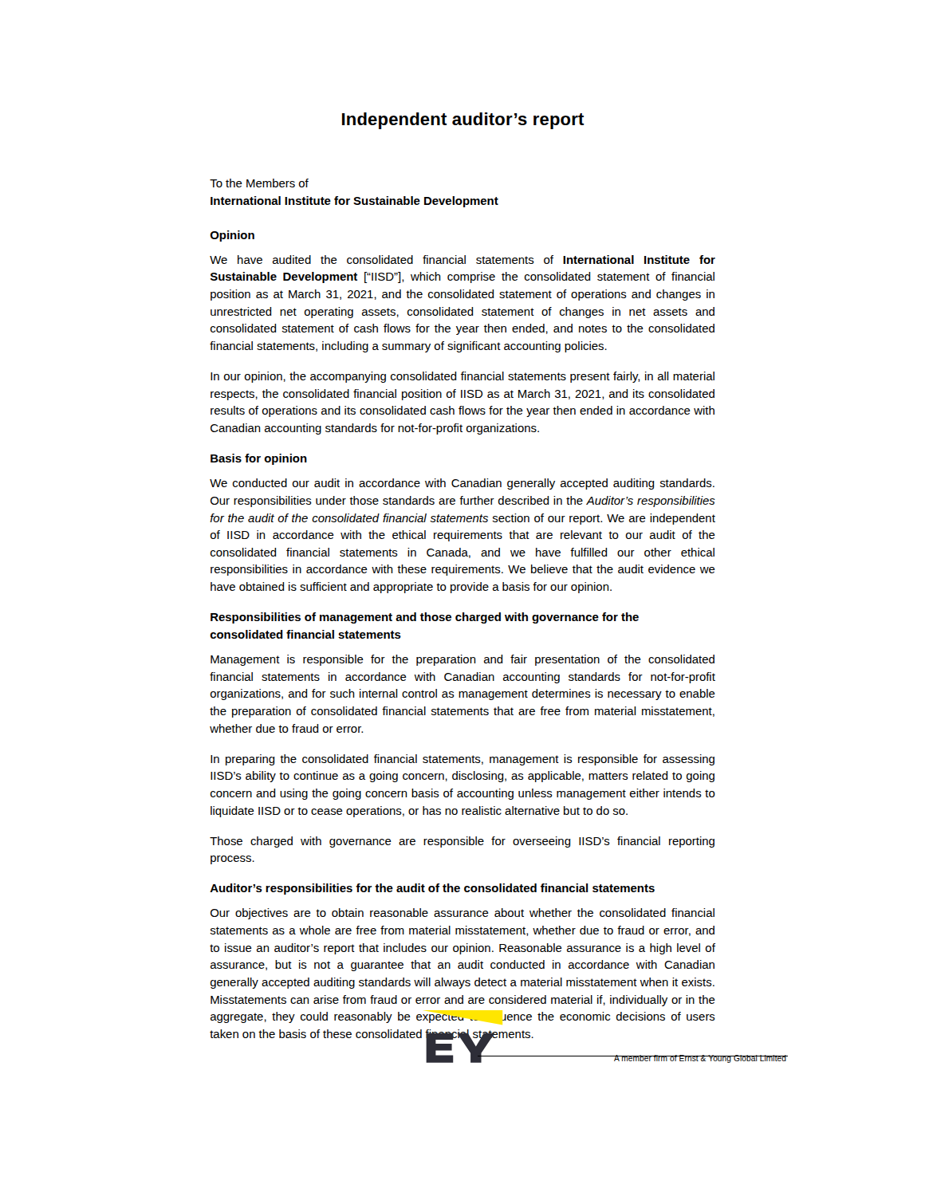Independent auditor’s report
To the Members of
International Institute for Sustainable Development
Opinion
We have audited the consolidated financial statements of International Institute for Sustainable Development [“IISD”], which comprise the consolidated statement of financial position as at March 31, 2021, and the consolidated statement of operations and changes in unrestricted net operating assets, consolidated statement of changes in net assets and consolidated statement of cash flows for the year then ended, and notes to the consolidated financial statements, including a summary of significant accounting policies.
In our opinion, the accompanying consolidated financial statements present fairly, in all material respects, the consolidated financial position of IISD as at March 31, 2021, and its consolidated results of operations and its consolidated cash flows for the year then ended in accordance with Canadian accounting standards for not-for-profit organizations.
Basis for opinion
We conducted our audit in accordance with Canadian generally accepted auditing standards. Our responsibilities under those standards are further described in the Auditor’s responsibilities for the audit of the consolidated financial statements section of our report. We are independent of IISD in accordance with the ethical requirements that are relevant to our audit of the consolidated financial statements in Canada, and we have fulfilled our other ethical responsibilities in accordance with these requirements. We believe that the audit evidence we have obtained is sufficient and appropriate to provide a basis for our opinion.
Responsibilities of management and those charged with governance for the consolidated financial statements
Management is responsible for the preparation and fair presentation of the consolidated financial statements in accordance with Canadian accounting standards for not-for-profit organizations, and for such internal control as management determines is necessary to enable the preparation of consolidated financial statements that are free from material misstatement, whether due to fraud or error.
In preparing the consolidated financial statements, management is responsible for assessing IISD’s ability to continue as a going concern, disclosing, as applicable, matters related to going concern and using the going concern basis of accounting unless management either intends to liquidate IISD or to cease operations, or has no realistic alternative but to do so.
Those charged with governance are responsible for overseeing IISD’s financial reporting process.
Auditor’s responsibilities for the audit of the consolidated financial statements
Our objectives are to obtain reasonable assurance about whether the consolidated financial statements as a whole are free from material misstatement, whether due to fraud or error, and to issue an auditor’s report that includes our opinion. Reasonable assurance is a high level of assurance, but is not a guarantee that an audit conducted in accordance with Canadian generally accepted auditing standards will always detect a material misstatement when it exists. Misstatements can arise from fraud or error and are considered material if, individually or in the aggregate, they could reasonably be expected to influence the economic decisions of users taken on the basis of these consolidated financial statements.
A member firm of Ernst & Young Global Limited